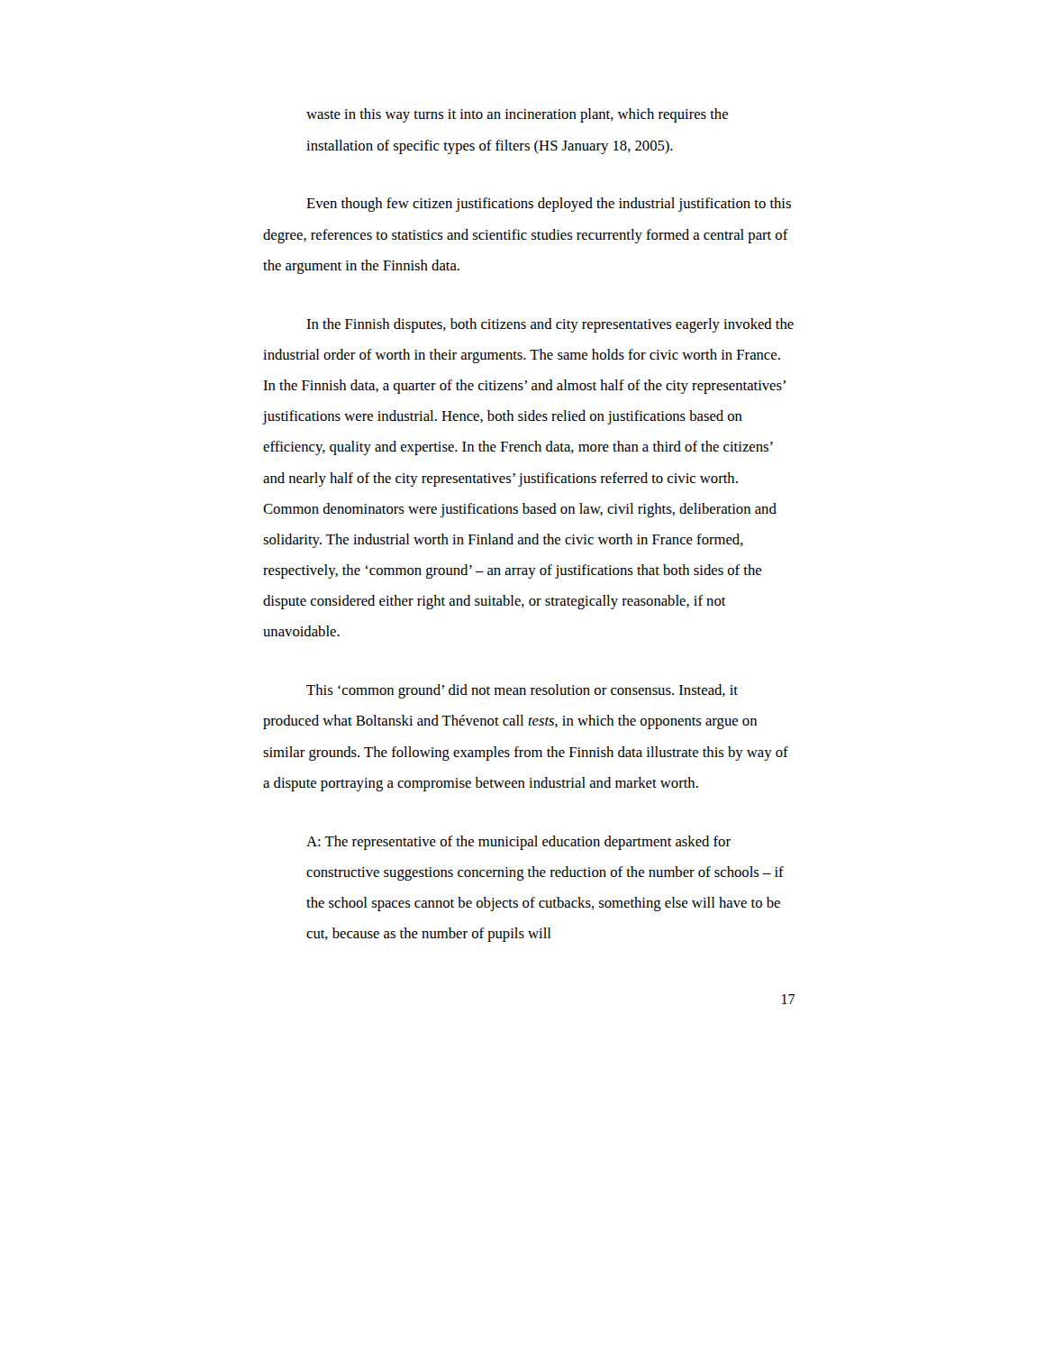waste in this way turns it into an incineration plant, which requires the installation of specific types of filters (HS January 18, 2005).
Even though few citizen justifications deployed the industrial justification to this degree, references to statistics and scientific studies recurrently formed a central part of the argument in the Finnish data.
In the Finnish disputes, both citizens and city representatives eagerly invoked the industrial order of worth in their arguments. The same holds for civic worth in France. In the Finnish data, a quarter of the citizens’ and almost half of the city representatives’ justifications were industrial. Hence, both sides relied on justifications based on efficiency, quality and expertise. In the French data, more than a third of the citizens’ and nearly half of the city representatives’ justifications referred to civic worth. Common denominators were justifications based on law, civil rights, deliberation and solidarity. The industrial worth in Finland and the civic worth in France formed, respectively, the ‘common ground’ – an array of justifications that both sides of the dispute considered either right and suitable, or strategically reasonable, if not unavoidable.
This ‘common ground’ did not mean resolution or consensus. Instead, it produced what Boltanski and Thévenot call tests, in which the opponents argue on similar grounds. The following examples from the Finnish data illustrate this by way of a dispute portraying a compromise between industrial and market worth.
A: The representative of the municipal education department asked for constructive suggestions concerning the reduction of the number of schools – if the school spaces cannot be objects of cutbacks, something else will have to be cut, because as the number of pupils will
17